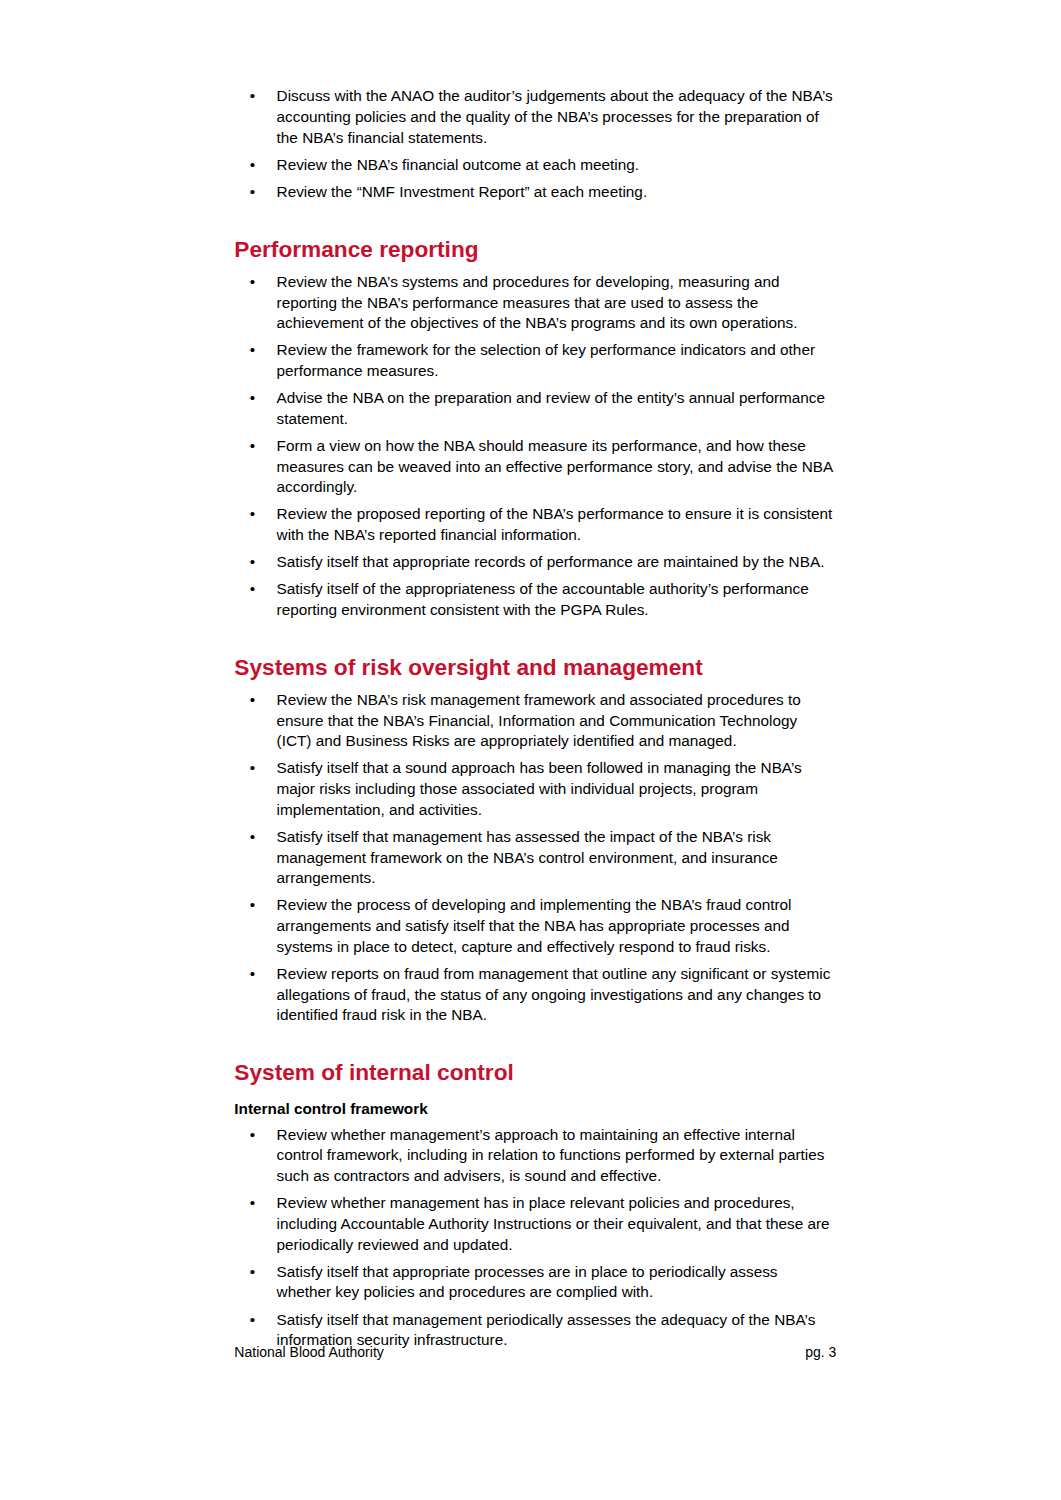Discuss with the ANAO the auditor’s judgements about the adequacy of the NBA’s accounting policies and the quality of the NBA’s processes for the preparation of the NBA’s financial statements.
Review the NBA’s financial outcome at each meeting.
Review the “NMF Investment Report” at each meeting.
Performance reporting
Review the NBA’s systems and procedures for developing, measuring and reporting the NBA’s performance measures that are used to assess the achievement of the objectives of the NBA’s programs and its own operations.
Review the framework for the selection of key performance indicators and other performance measures.
Advise the NBA on the preparation and review of the entity’s annual performance statement.
Form a view on how the NBA should measure its performance, and how these measures can be weaved into an effective performance story, and advise the NBA accordingly.
Review the proposed reporting of the NBA’s performance to ensure it is consistent with the NBA’s reported financial information.
Satisfy itself that appropriate records of performance are maintained by the NBA.
Satisfy itself of the appropriateness of the accountable authority’s performance reporting environment consistent with the PGPA Rules.
Systems of risk oversight and management
Review the NBA’s risk management framework and associated procedures to ensure that the NBA’s Financial, Information and Communication Technology (ICT) and Business Risks are appropriately identified and managed.
Satisfy itself that a sound approach has been followed in managing the NBA’s major risks including those associated with individual projects, program implementation, and activities.
Satisfy itself that management has assessed the impact of the NBA’s risk management framework on the NBA’s control environment, and insurance arrangements.
Review the process of developing and implementing the NBA’s fraud control arrangements and satisfy itself that the NBA has appropriate processes and systems in place to detect, capture and effectively respond to fraud risks.
Review reports on fraud from management that outline any significant or systemic allegations of fraud, the status of any ongoing investigations and any changes to identified fraud risk in the NBA.
System of internal control
Internal control framework
Review whether management’s approach to maintaining an effective internal control framework, including in relation to functions performed by external parties such as contractors and advisers, is sound and effective.
Review whether management has in place relevant policies and procedures, including Accountable Authority Instructions or their equivalent, and that these are periodically reviewed and updated.
Satisfy itself that appropriate processes are in place to periodically assess whether key policies and procedures are complied with.
Satisfy itself that management periodically assesses the adequacy of the NBA’s information security infrastructure.
National Blood Authority pg. 3